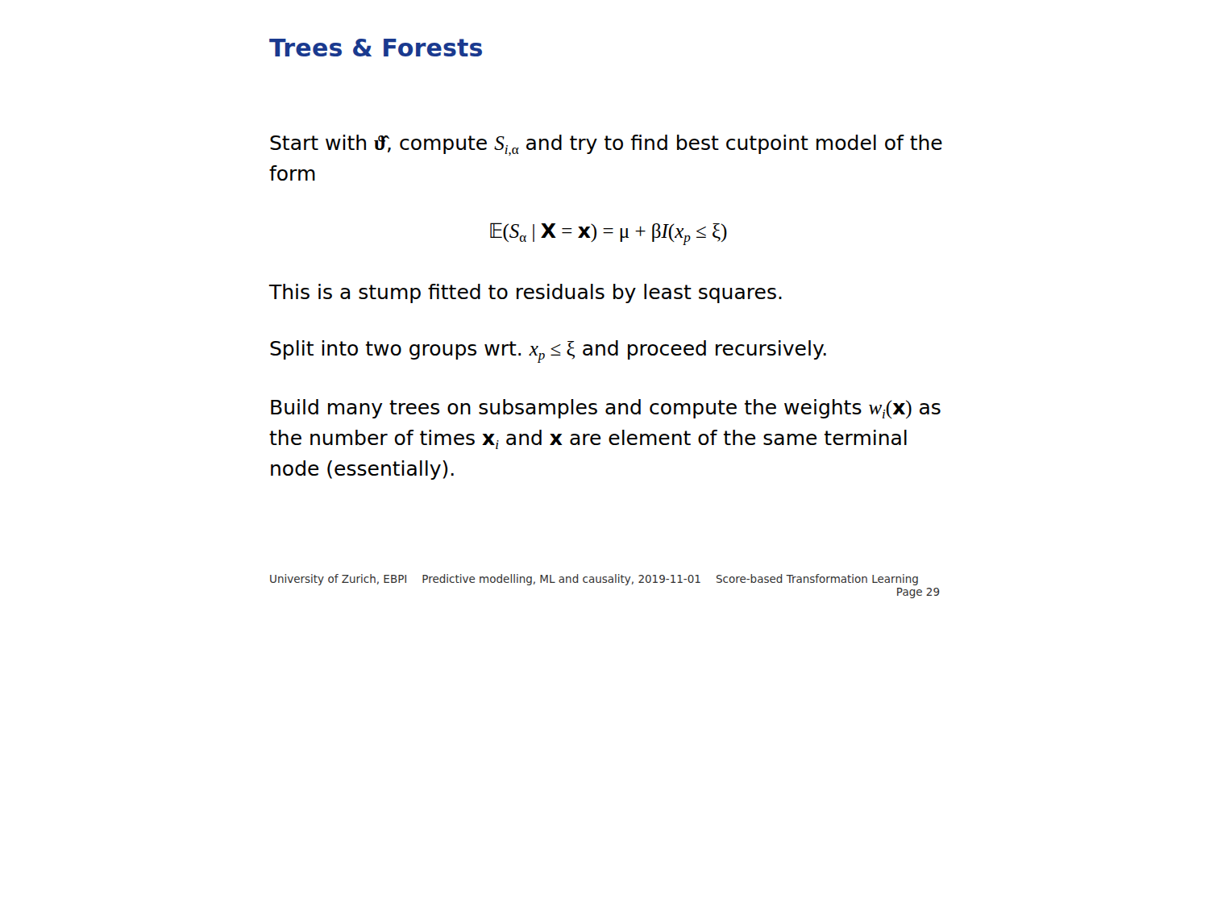Trees & Forests
Start with ϑ̂, compute Si,α and try to find best cutpoint model of the form
𝔼(Sα | X = x) = μ + βI(xp ≤ ξ)
This is a stump fitted to residuals by least squares.
Split into two groups wrt. xp ≤ ξ and proceed recursively.
Build many trees on subsamples and compute the weights wi(x) as the number of times xi and x are element of the same terminal node (essentially).
University of Zurich, EBPI Predictive modelling, ML and causality, 2019-11-01 Score-based Transformation Learning Page 29